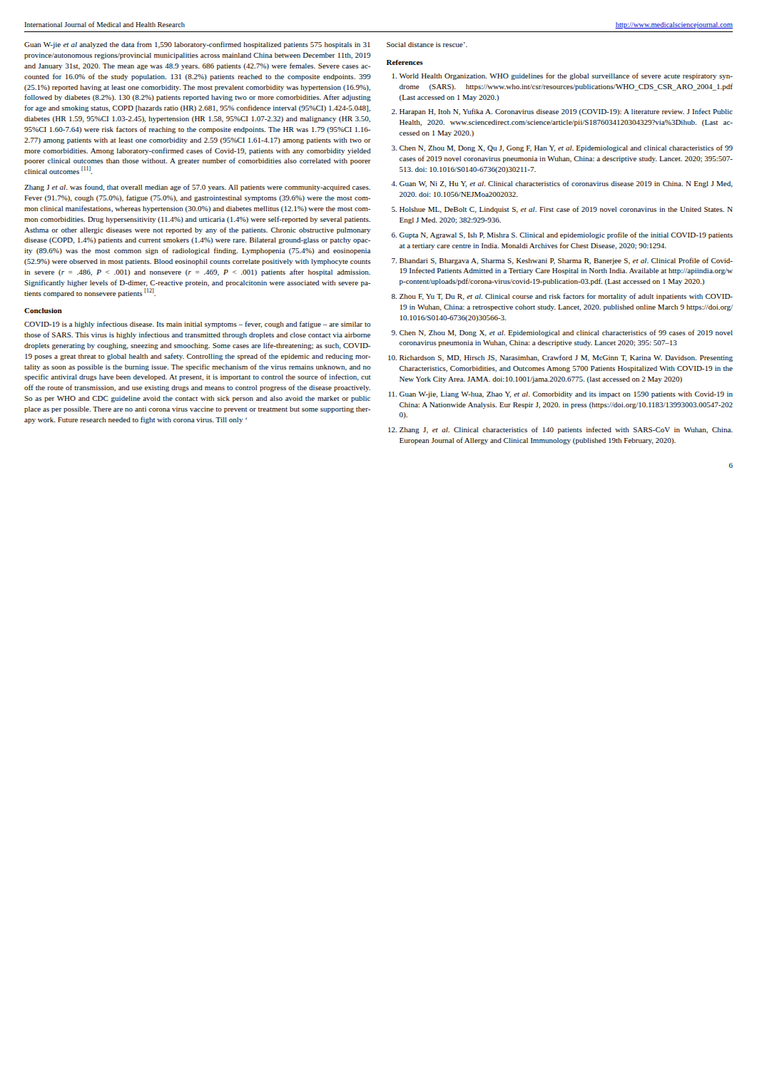International Journal of Medical and Health Research http://www.medicalsciencejournal.com
Guan W-jie et al analyzed the data from 1,590 laboratory-confirmed hospitalized patients 575 hospitals in 31 province/autonomous regions/provincial municipalities across mainland China between December 11th, 2019 and January 31st, 2020. The mean age was 48.9 years. 686 patients (42.7%) were females. Severe cases accounted for 16.0% of the study population. 131 (8.2%) patients reached to the composite endpoints. 399 (25.1%) reported having at least one comorbidity. The most prevalent comorbidity was hypertension (16.9%), followed by diabetes (8.2%). 130 (8.2%) patients reported having two or more comorbidities. After adjusting for age and smoking status, COPD [hazards ratio (HR) 2.681, 95% confidence interval (95%CI) 1.424-5.048], diabetes (HR 1.59, 95%CI 1.03-2.45), hypertension (HR 1.58, 95%CI 1.07-2.32) and malignancy (HR 3.50, 95%CI 1.60-7.64) were risk factors of reaching to the composite endpoints. The HR was 1.79 (95%CI 1.16-2.77) among patients with at least one comorbidity and 2.59 (95%CI 1.61-4.17) among patients with two or more comorbidities. Among laboratory-confirmed cases of Covid-19, patients with any comorbidity yielded poorer clinical outcomes than those without. A greater number of comorbidities also correlated with poorer clinical outcomes [11].
Zhang J et al. was found, that overall median age of 57.0 years. All patients were community-acquired cases. Fever (91.7%), cough (75.0%), fatigue (75.0%), and gastrointestinal symptoms (39.6%) were the most common clinical manifestations, whereas hypertension (30.0%) and diabetes mellitus (12.1%) were the most common comorbidities. Drug hypersensitivity (11.4%) and urticaria (1.4%) were self-reported by several patients. Asthma or other allergic diseases were not reported by any of the patients. Chronic obstructive pulmonary disease (COPD, 1.4%) patients and current smokers (1.4%) were rare. Bilateral ground-glass or patchy opacity (89.6%) was the most common sign of radiological finding. Lymphopenia (75.4%) and eosinopenia (52.9%) were observed in most patients. Blood eosinophil counts correlate positively with lymphocyte counts in severe (r = .486, P < .001) and nonsevere (r = .469, P < .001) patients after hospital admission. Significantly higher levels of D-dimer, C-reactive protein, and procalcitonin were associated with severe patients compared to nonsevere patients [12].
Conclusion
COVID-19 is a highly infectious disease. Its main initial symptoms – fever, cough and fatigue – are similar to those of SARS. This virus is highly infectious and transmitted through droplets and close contact via airborne droplets generating by coughing, sneezing and smooching. Some cases are life-threatening; as such, COVID-19 poses a great threat to global health and safety. Controlling the spread of the epidemic and reducing mortality as soon as possible is the burning issue. The specific mechanism of the virus remains unknown, and no specific antiviral drugs have been developed. At present, it is important to control the source of infection, cut off the route of transmission, and use existing drugs and means to control progress of the disease proactively. So as per WHO and CDC guideline avoid the contact with sick person and also avoid the market or public place as per possible. There are no anti corona virus vaccine to prevent or treatment but some supporting therapy work. Future research needed to fight with corona virus. Till only ‘
Social distance is rescue’.
References
World Health Organization. WHO guidelines for the global surveillance of severe acute respiratory syndrome (SARS). https://www.who.int/csr/resources/publications/WHO_CDS_CSR_ARO_2004_1.pdf (Last accessed on 1 May 2020.)
Harapan H, Itoh N, Yufika A. Coronavirus disease 2019 (COVID-19): A literature review. J Infect Public Health, 2020. www.sciencedirect.com/science/article/pii/S1876034120304329?via%3Dihub. (Last accessed on 1 May 2020.)
Chen N, Zhou M, Dong X, Qu J, Gong F, Han Y, et al. Epidemiological and clinical characteristics of 99 cases of 2019 novel coronavirus pneumonia in Wuhan, China: a descriptive study. Lancet. 2020; 395:507-513. doi: 10.1016/S0140-6736(20)30211-7.
Guan W, Ni Z, Hu Y, et al. Clinical characteristics of coronavirus disease 2019 in China. N Engl J Med, 2020. doi: 10.1056/NEJMoa2002032.
Holshue ML, DeBolt C, Lindquist S, et al. First case of 2019 novel coronavirus in the United States. N Engl J Med. 2020; 382:929-936.
Gupta N, Agrawal S, Ish P, Mishra S. Clinical and epidemiologic profile of the initial COVID-19 patients at a tertiary care centre in India. Monaldi Archives for Chest Disease, 2020; 90:1294.
Bhandari S, Bhargava A, Sharma S, Keshwani P, Sharma R, Banerjee S, et al. Clinical Profile of Covid-19 Infected Patients Admitted in a Tertiary Care Hospital in North India. Available at http://apiindia.org/wp-content/uploads/pdf/corona-virus/covid-19-publication-03.pdf. (Last accessed on 1 May 2020.)
Zhou F, Yu T, Du R, et al. Clinical course and risk factors for mortality of adult inpatients with COVID-19 in Wuhan, China: a retrospective cohort study. Lancet, 2020. published online March 9 https://doi.org/10.1016/S0140-6736(20)30566-3.
Chen N, Zhou M, Dong X, et al. Epidemiological and clinical characteristics of 99 cases of 2019 novel coronavirus pneumonia in Wuhan, China: a descriptive study. Lancet 2020; 395: 507–13
Richardson S, MD, Hirsch JS, Narasimhan, Crawford J M, McGinn T, Karina W. Davidson. Presenting Characteristics, Comorbidities, and Outcomes Among 5700 Patients Hospitalized With COVID-19 in the New York City Area. JAMA. doi:10.1001/jama.2020.6775. (last accessed on 2 May 2020)
Guan W-jie, Liang W-hua, Zhao Y, et al. Comorbidity and its impact on 1590 patients with Covid-19 in China: A Nationwide Analysis. Eur Respir J, 2020. in press (https://doi.org/10.1183/13993003.00547-2020).
Zhang J, et al. Clinical characteristics of 140 patients infected with SARS-CoV in Wuhan, China. European Journal of Allergy and Clinical Immunology (published 19th February, 2020).
6